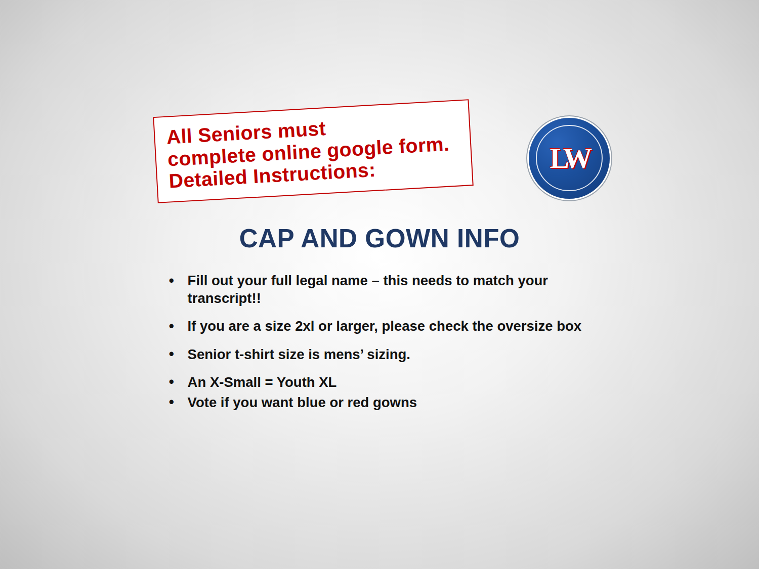All Seniors must
complete online google form.
Detailed Instructions:
LW
CAP AND GOWN INFO
Fill out your full legal name – this needs to match your transcript!!
If you are a size 2xl or larger, please check the oversize box
Senior t-shirt size is mens’ sizing.
An X-Small = Youth XL
Vote if you want blue or red gowns